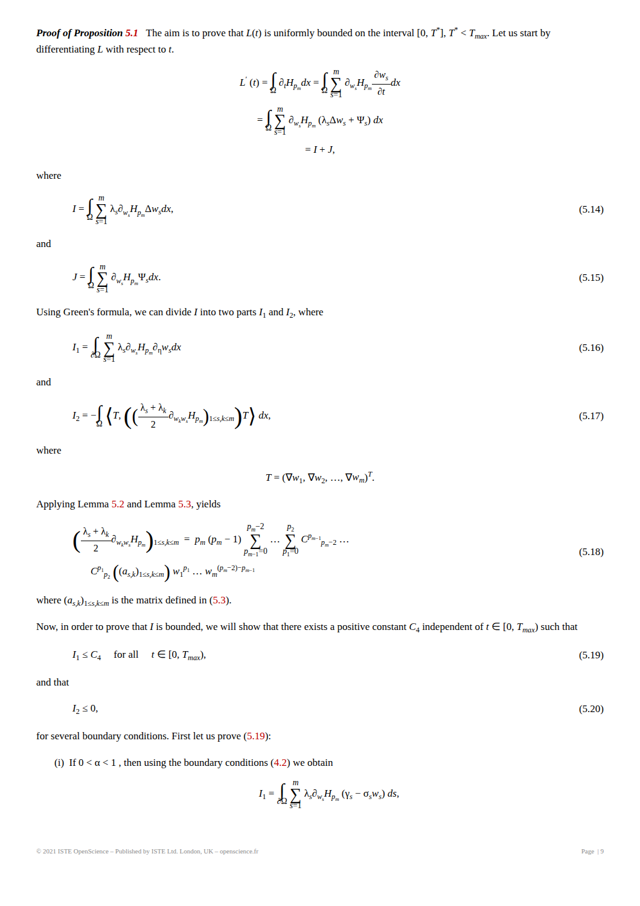Proof of Proposition 5.1 The aim is to prove that L(t) is uniformly bounded on the interval [0, T*], T* < Tmax. Let us start by differentiating L with respect to t.
L′ (t) = ∫
Ω ∂tHpm dx = ∫
Ω m
∑
s=1 ∂wsHpm∂ws∂t dx = ∫
Ω m
∑
s=1 ∂wsHpm (λsΔws + Ψs) dx = I + J,
where
I = ∫
Ω m
∑
s=1 λs∂wsHpm Δwsdx, (5.14)
and
J = ∫
Ω m
∑
s=1 ∂wsHpm Ψsdx. (5.15)
Using Green's formula, we can divide I into two parts I1 and I2, where
I1 = ∫
∂Ω m
∑
s=1 λs∂wsHpm∂ηwsdx (5.16)
and
I2 = −∫
Ω ⟨T, ((λs + λk 2∂wkwsHpm)1≤s,k≤m) T⟩ dx, (5.17)
where
T = (∇w1, ∇w2, …, ∇wm)T.
Applying Lemma 5.2 and Lemma 5.3, yields
(λs + λk 2∂wkwsHpm)1≤s,k≤m = pm (pm − 1) pm−2
∑
pm−1=0 … p2
∑
p1=0 Cpm−1pm−2 … (5.18)
Cp1p2 ((as,k)1≤s,k≤m) w1p1 … wm(pm−2)−pm−1
where (as,k)1≤s,k≤m is the matrix defined in (5.3).
Now, in order to prove that I is bounded, we will show that there exists a positive constant C4 independent of t ∈ [0, Tmax) such that
I1 ≤ C4 for all t ∈ [0, Tmax), (5.19)
and that
I2 ≤ 0, (5.20)
for several boundary conditions. First let us prove (5.19):
(i) If 0 < α < 1 , then using the boundary conditions (4.2) we obtain
I1 = ∫
∂Ω m
∑
s=1 λs∂wsHpm (γs − σsws) ds,
© 2021 ISTE OpenScience – Published by ISTE Ltd. London, UK – openscience.fr Page | 9